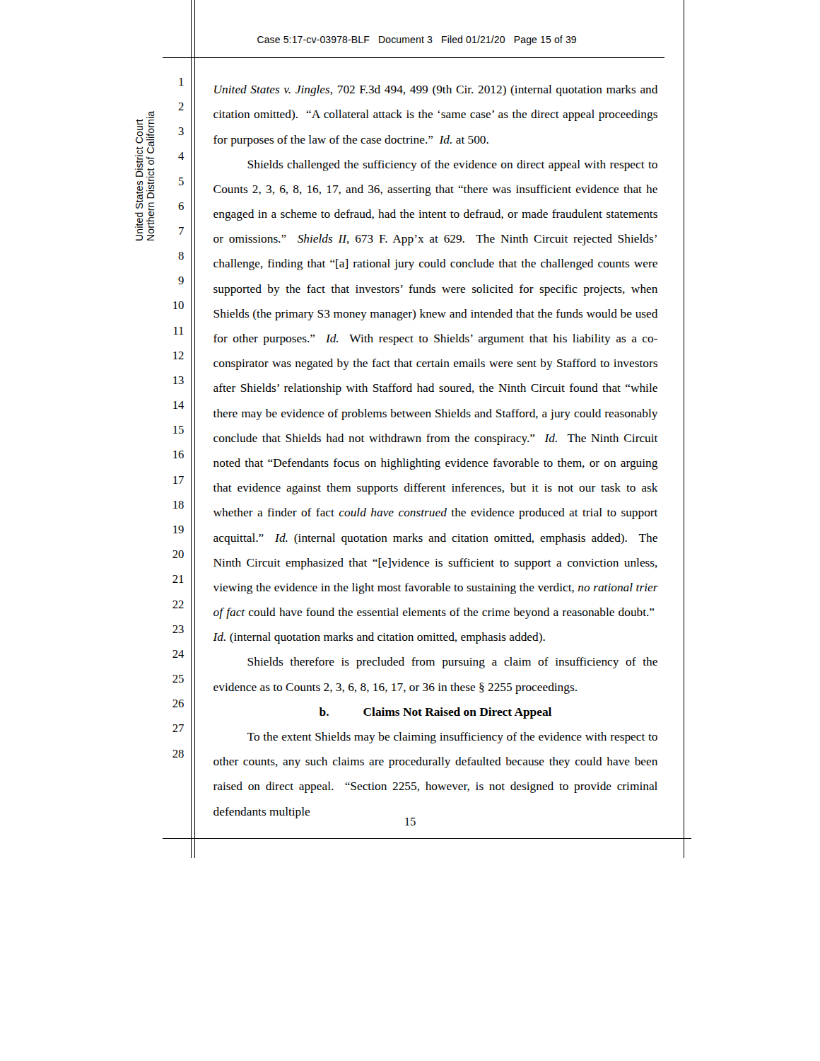Case 5:17-cv-03978-BLF Document 3 Filed 01/21/20 Page 15 of 39
1
2
3
4
5
6
7
8
9
10
11
12
13
14
15
16
17
18
19
20
21
22
23
24
25
26
27
28
United States District Court Northern District of California
United States v. Jingles, 702 F.3d 494, 499 (9th Cir. 2012) (internal quotation marks and citation omitted). “A collateral attack is the ‘same case’ as the direct appeal proceedings for purposes of the law of the case doctrine.” Id. at 500.
Shields challenged the sufficiency of the evidence on direct appeal with respect to Counts 2, 3, 6, 8, 16, 17, and 36, asserting that “there was insufficient evidence that he engaged in a scheme to defraud, had the intent to defraud, or made fraudulent statements or omissions.” Shields II, 673 F. App’x at 629. The Ninth Circuit rejected Shields’ challenge, finding that “[a] rational jury could conclude that the challenged counts were supported by the fact that investors’ funds were solicited for specific projects, when Shields (the primary S3 money manager) knew and intended that the funds would be used for other purposes.” Id. With respect to Shields’ argument that his liability as a co-conspirator was negated by the fact that certain emails were sent by Stafford to investors after Shields’ relationship with Stafford had soured, the Ninth Circuit found that “while there may be evidence of problems between Shields and Stafford, a jury could reasonably conclude that Shields had not withdrawn from the conspiracy.” Id. The Ninth Circuit noted that “Defendants focus on highlighting evidence favorable to them, or on arguing that evidence against them supports different inferences, but it is not our task to ask whether a finder of fact could have construed the evidence produced at trial to support acquittal.” Id. (internal quotation marks and citation omitted, emphasis added). The Ninth Circuit emphasized that “[e]vidence is sufficient to support a conviction unless, viewing the evidence in the light most favorable to sustaining the verdict, no rational trier of fact could have found the essential elements of the crime beyond a reasonable doubt.” Id. (internal quotation marks and citation omitted, emphasis added).
Shields therefore is precluded from pursuing a claim of insufficiency of the evidence as to Counts 2, 3, 6, 8, 16, 17, or 36 in these § 2255 proceedings.
b. Claims Not Raised on Direct Appeal
To the extent Shields may be claiming insufficiency of the evidence with respect to other counts, any such claims are procedurally defaulted because they could have been raised on direct appeal. “Section 2255, however, is not designed to provide criminal defendants multiple
15